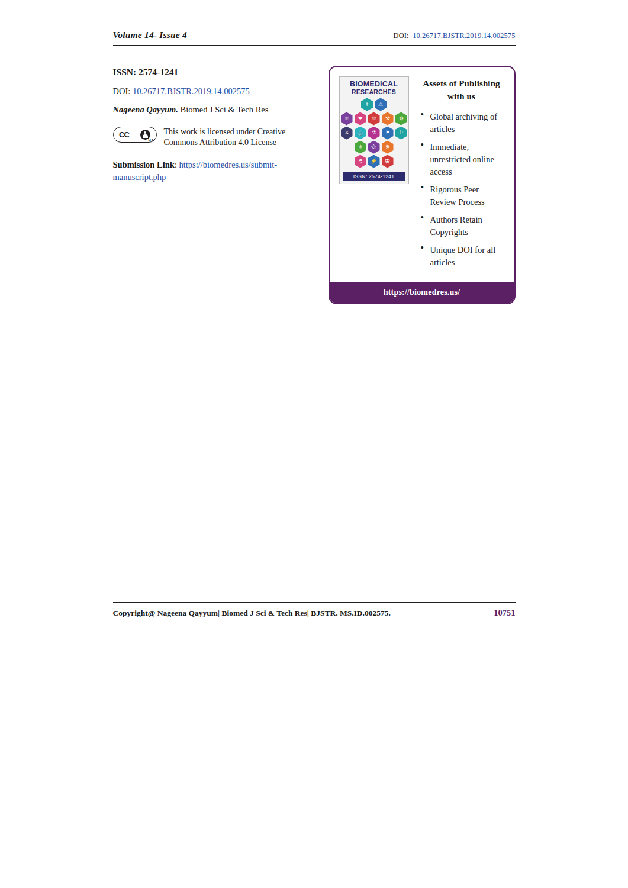Volume 14- Issue 4
DOI: 10.26717.BJSTR.2019.14.002575
ISSN: 2574-1241
DOI: 10.26717.BJSTR.2019.14.002575
Nageena Qayyum. Biomed J Sci & Tech Res
CC BY
This work is licensed under Creative
Commons Attribution 4.0 License
Submission Link: https://biomedres.us/submit-manuscript.php
BIOMEDICAL RESEARCHES
⚕ ⚠
⚛ ❤ ⚖ ⚒ ⚙
⚔ ⚓ ⚗ ⚑ ⚐
⚜ ⚝ ⚞
⚟ ⚡ ⚢
ISSN: 2574-1241
Assets of Publishing with us
Global archiving of articles
Immediate, unrestricted online access
Rigorous Peer Review Process
Authors Retain Copyrights
Unique DOI for all articles
https://biomedres.us/
Copyright@ Nageena Qayyum| Biomed J Sci & Tech Res| BJSTR. MS.ID.002575.
10751